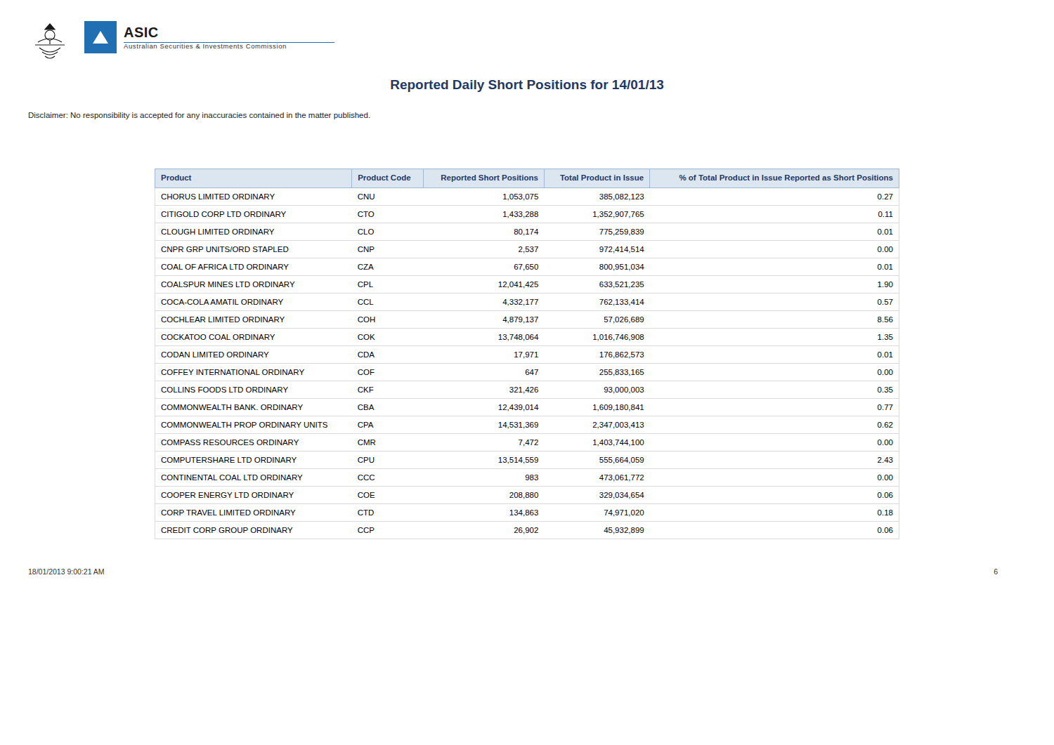ASIC
Australian Securities & Investments Commission
Reported Daily Short Positions for 14/01/13
Disclaimer: No responsibility is accepted for any inaccuracies contained in the matter published.
| Product | Product Code | Reported Short Positions | Total Product in Issue | % of Total Product in Issue Reported as Short Positions |
| --- | --- | --- | --- | --- |
| CHORUS LIMITED ORDINARY | CNU | 1,053,075 | 385,082,123 | 0.27 |
| CITIGOLD CORP LTD ORDINARY | CTO | 1,433,288 | 1,352,907,765 | 0.11 |
| CLOUGH LIMITED ORDINARY | CLO | 80,174 | 775,259,839 | 0.01 |
| CNPR GRP UNITS/ORD STAPLED | CNP | 2,537 | 972,414,514 | 0.00 |
| COAL OF AFRICA LTD ORDINARY | CZA | 67,650 | 800,951,034 | 0.01 |
| COALSPUR MINES LTD ORDINARY | CPL | 12,041,425 | 633,521,235 | 1.90 |
| COCA-COLA AMATIL ORDINARY | CCL | 4,332,177 | 762,133,414 | 0.57 |
| COCHLEAR LIMITED ORDINARY | COH | 4,879,137 | 57,026,689 | 8.56 |
| COCKATOO COAL ORDINARY | COK | 13,748,064 | 1,016,746,908 | 1.35 |
| CODAN LIMITED ORDINARY | CDA | 17,971 | 176,862,573 | 0.01 |
| COFFEY INTERNATIONAL ORDINARY | COF | 647 | 255,833,165 | 0.00 |
| COLLINS FOODS LTD ORDINARY | CKF | 321,426 | 93,000,003 | 0.35 |
| COMMONWEALTH BANK. ORDINARY | CBA | 12,439,014 | 1,609,180,841 | 0.77 |
| COMMONWEALTH PROP ORDINARY UNITS | CPA | 14,531,369 | 2,347,003,413 | 0.62 |
| COMPASS RESOURCES ORDINARY | CMR | 7,472 | 1,403,744,100 | 0.00 |
| COMPUTERSHARE LTD ORDINARY | CPU | 13,514,559 | 555,664,059 | 2.43 |
| CONTINENTAL COAL LTD ORDINARY | CCC | 983 | 473,061,772 | 0.00 |
| COOPER ENERGY LTD ORDINARY | COE | 208,880 | 329,034,654 | 0.06 |
| CORP TRAVEL LIMITED ORDINARY | CTD | 134,863 | 74,971,020 | 0.18 |
| CREDIT CORP GROUP ORDINARY | CCP | 26,902 | 45,932,899 | 0.06 |
18/01/2013 9:00:21 AM
6